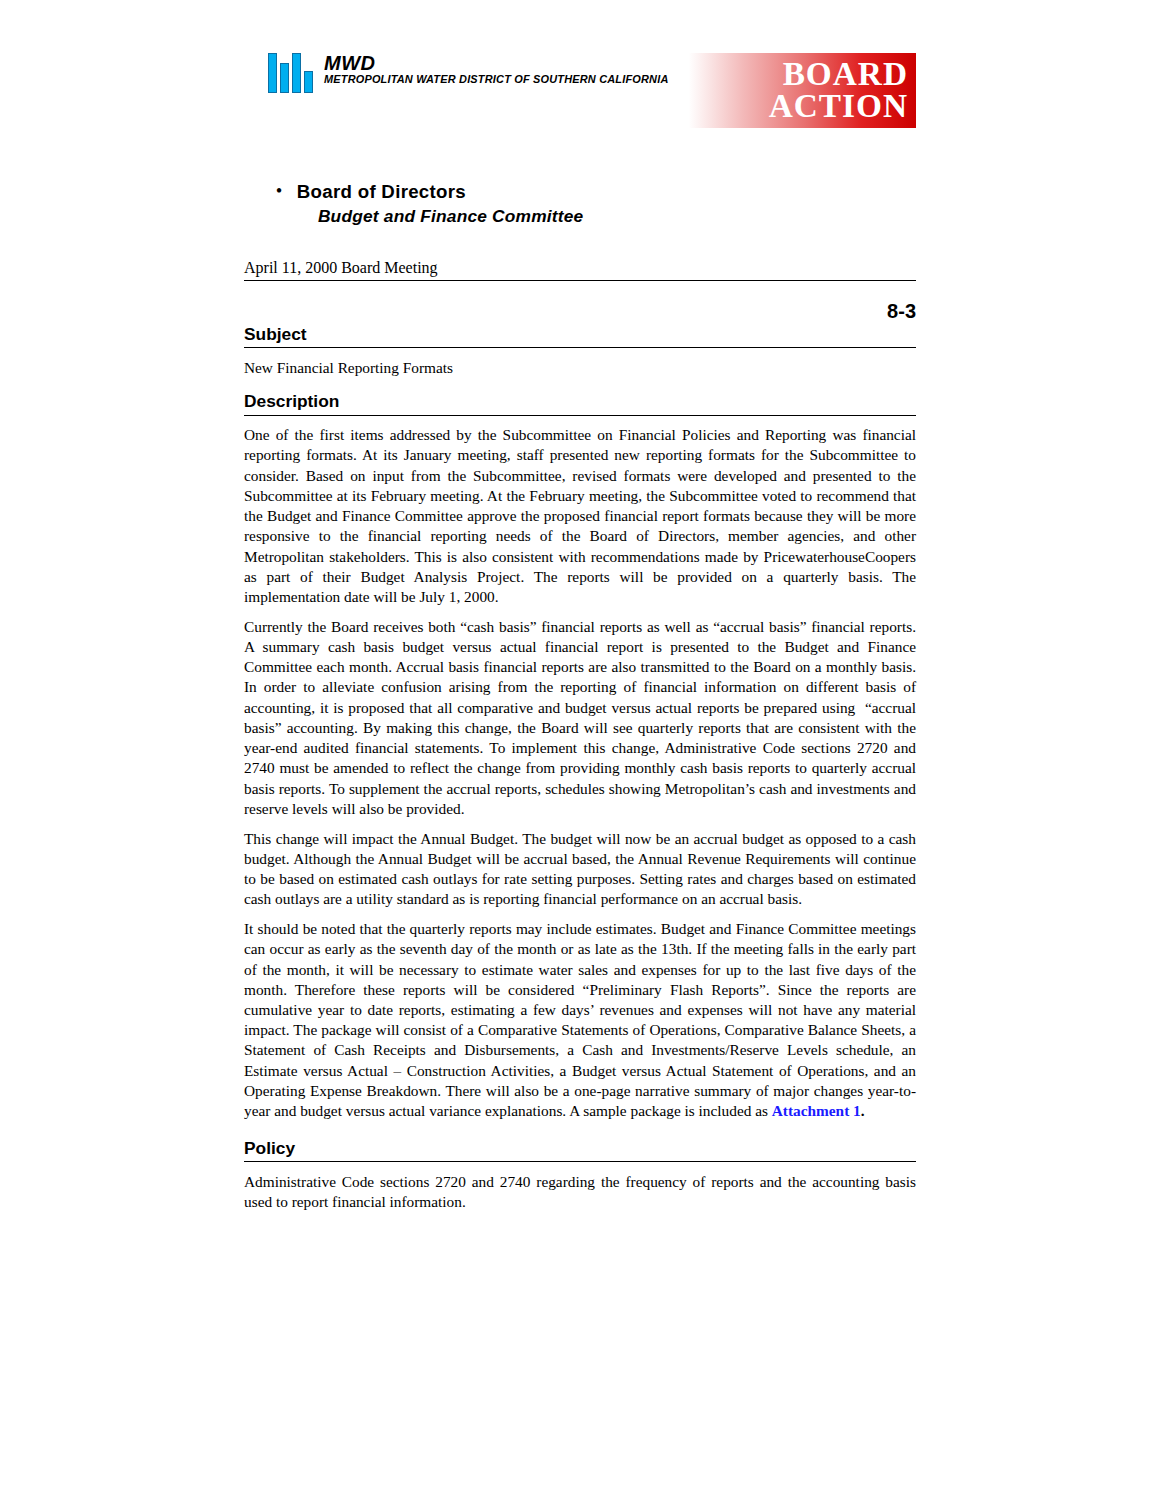MWD
METROPOLITAN WATER DISTRICT OF SOUTHERN CALIFORNIA
BOARD ACTION
•
Board of Directors
Budget and Finance Committee
April 11, 2000 Board Meeting
8-3
Subject
New Financial Reporting Formats
Description
One of the first items addressed by the Subcommittee on Financial Policies and Reporting was financial reporting formats. At its January meeting, staff presented new reporting formats for the Subcommittee to consider. Based on input from the Subcommittee, revised formats were developed and presented to the Subcommittee at its February meeting. At the February meeting, the Subcommittee voted to recommend that the Budget and Finance Committee approve the proposed financial report formats because they will be more responsive to the financial reporting needs of the Board of Directors, member agencies, and other Metropolitan stakeholders. This is also consistent with recommendations made by PricewaterhouseCoopers as part of their Budget Analysis Project. The reports will be provided on a quarterly basis. The implementation date will be July 1, 2000.
Currently the Board receives both “cash basis” financial reports as well as “accrual basis” financial reports. A summary cash basis budget versus actual financial report is presented to the Budget and Finance Committee each month. Accrual basis financial reports are also transmitted to the Board on a monthly basis. In order to alleviate confusion arising from the reporting of financial information on different basis of accounting, it is proposed that all comparative and budget versus actual reports be prepared using “accrual basis” accounting. By making this change, the Board will see quarterly reports that are consistent with the year-end audited financial statements. To implement this change, Administrative Code sections 2720 and 2740 must be amended to reflect the change from providing monthly cash basis reports to quarterly accrual basis reports. To supplement the accrual reports, schedules showing Metropolitan’s cash and investments and reserve levels will also be provided.
This change will impact the Annual Budget. The budget will now be an accrual budget as opposed to a cash budget. Although the Annual Budget will be accrual based, the Annual Revenue Requirements will continue to be based on estimated cash outlays for rate setting purposes. Setting rates and charges based on estimated cash outlays are a utility standard as is reporting financial performance on an accrual basis.
It should be noted that the quarterly reports may include estimates. Budget and Finance Committee meetings can occur as early as the seventh day of the month or as late as the 13th. If the meeting falls in the early part of the month, it will be necessary to estimate water sales and expenses for up to the last five days of the month. Therefore these reports will be considered “Preliminary Flash Reports”. Since the reports are cumulative year to date reports, estimating a few days’ revenues and expenses will not have any material impact. The package will consist of a Comparative Statements of Operations, Comparative Balance Sheets, a Statement of Cash Receipts and Disbursements, a Cash and Investments/Reserve Levels schedule, an Estimate versus Actual – Construction Activities, a Budget versus Actual Statement of Operations, and an Operating Expense Breakdown. There will also be a one-page narrative summary of major changes year-to-year and budget versus actual variance explanations. A sample package is included as Attachment 1.
Policy
Administrative Code sections 2720 and 2740 regarding the frequency of reports and the accounting basis used to report financial information.